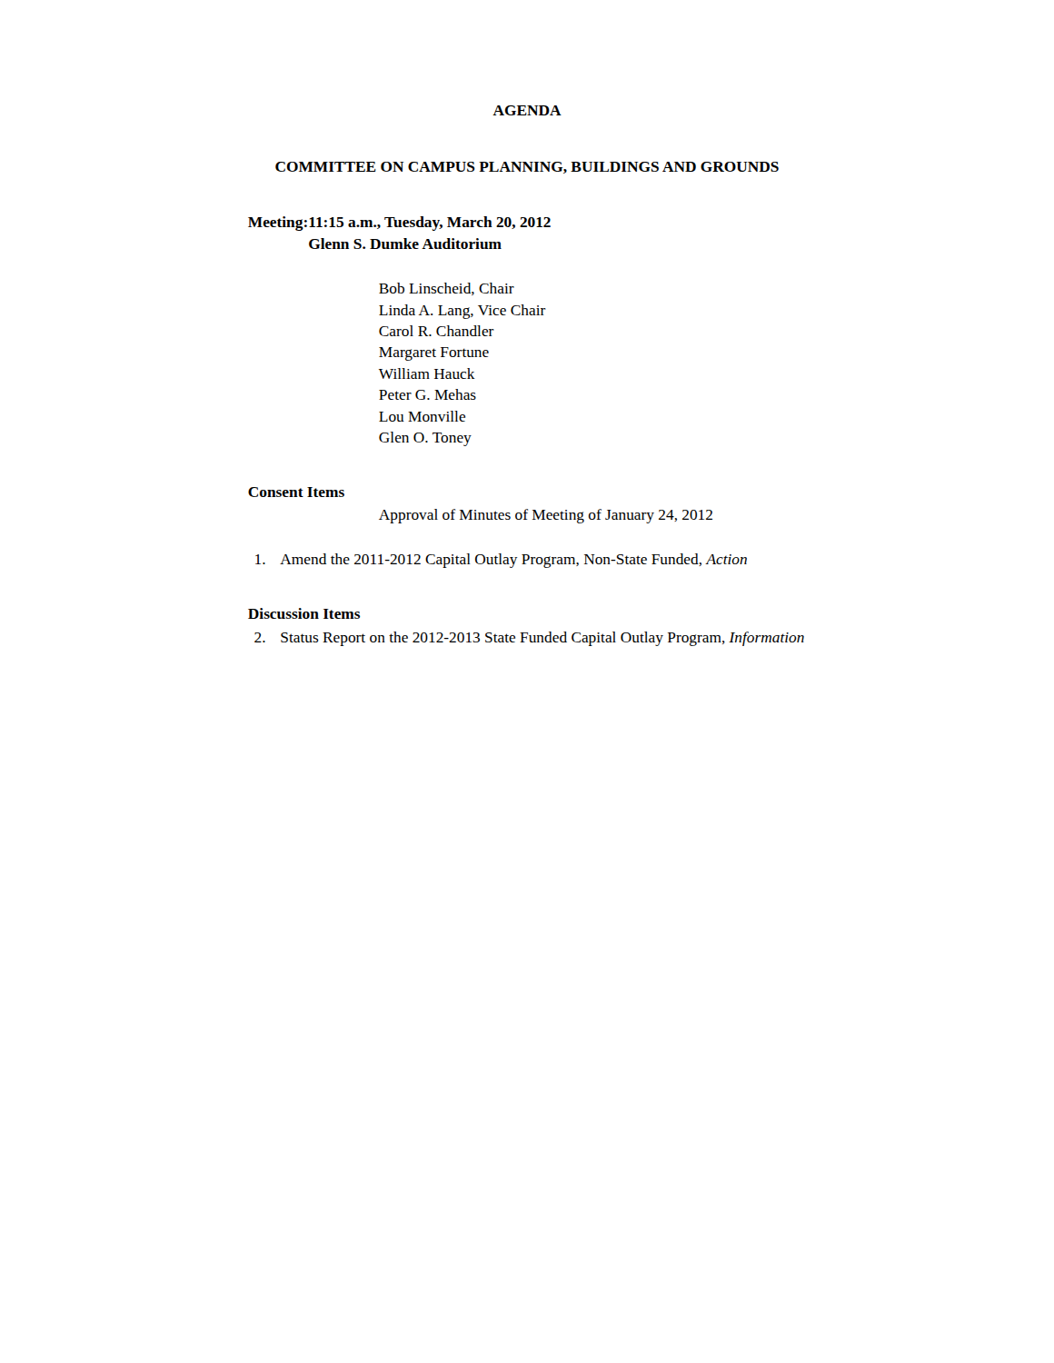AGENDA
COMMITTEE ON CAMPUS PLANNING, BUILDINGS AND GROUNDS
| Meeting: | 11:15 a.m., Tuesday, March 20, 2012 Glenn S. Dumke Auditorium |
Bob Linscheid, Chair
Linda A. Lang, Vice Chair
Carol R. Chandler
Margaret Fortune
William Hauck
Peter G. Mehas
Lou Monville
Glen O. Toney
Consent Items
Approval of Minutes of Meeting of January 24, 2012
Amend the 2011-2012 Capital Outlay Program, Non-State Funded, Action
Discussion Items
Status Report on the 2012-2013 State Funded Capital Outlay Program, Information